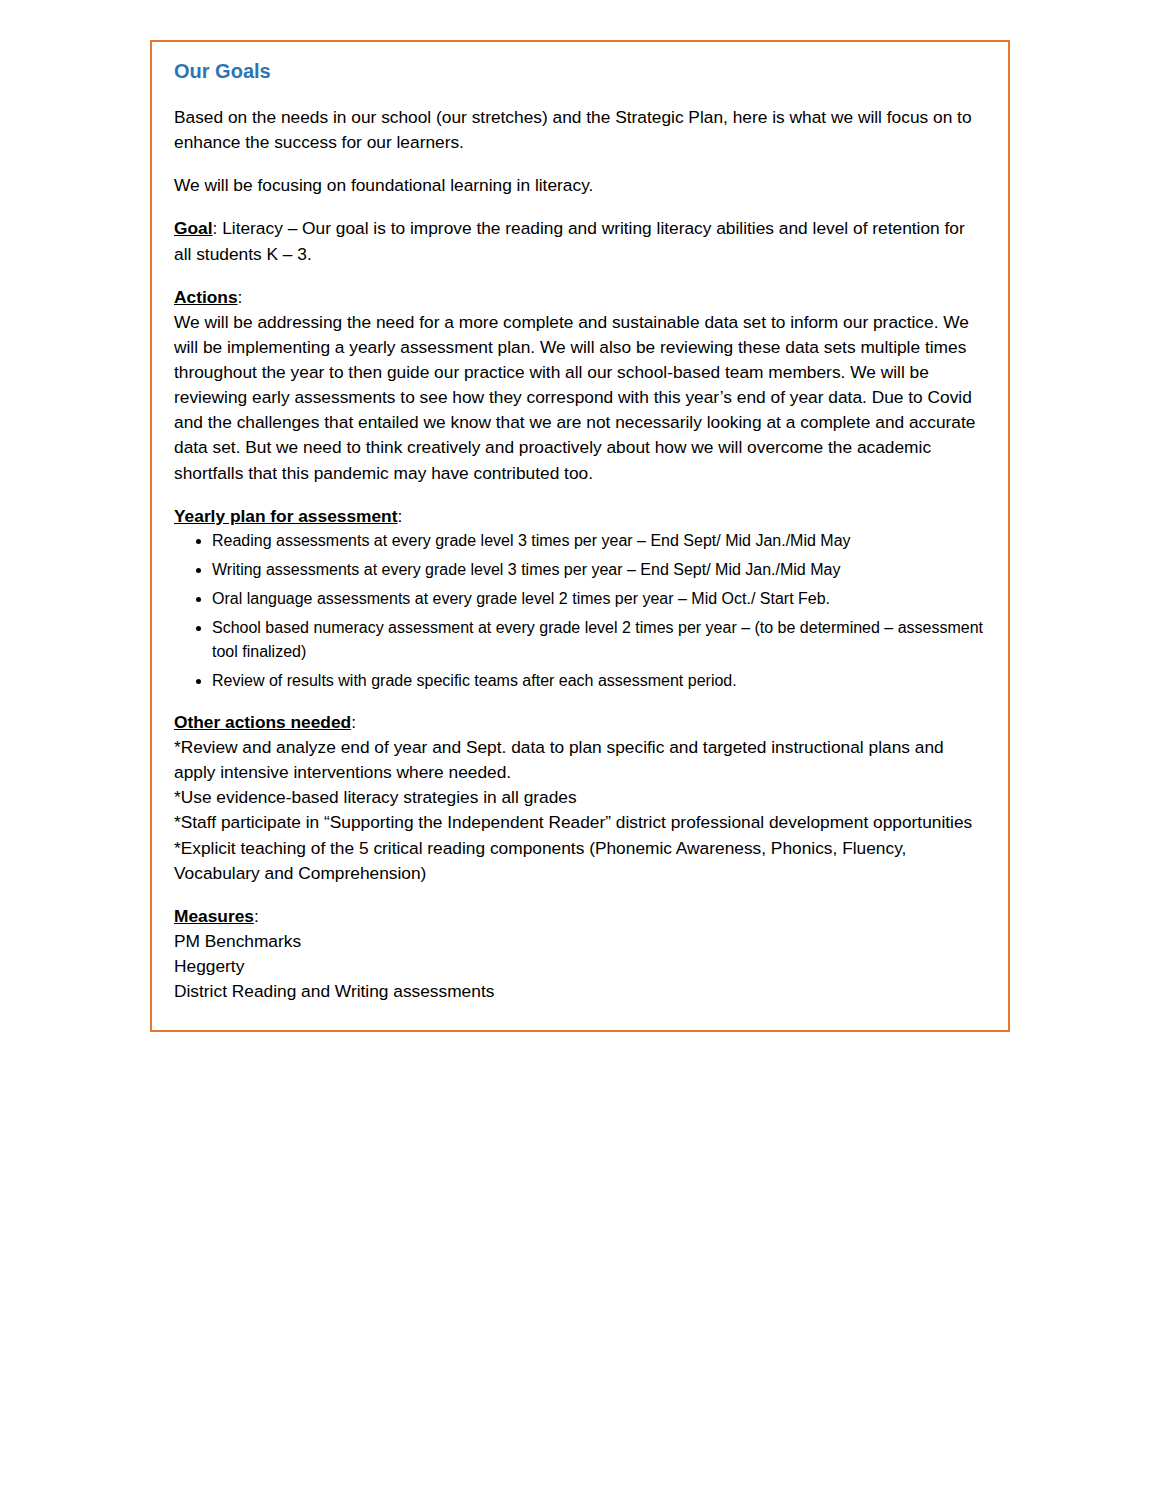Our Goals
Based on the needs in our school (our stretches) and the Strategic Plan, here is what we will focus on to enhance the success for our learners.
We will be focusing on foundational learning in literacy.
Goal: Literacy – Our goal is to improve the reading and writing literacy abilities and level of retention for all students K – 3.
Actions:
We will be addressing the need for a more complete and sustainable data set to inform our practice. We will be implementing a yearly assessment plan. We will also be reviewing these data sets multiple times throughout the year to then guide our practice with all our school-based team members. We will be reviewing early assessments to see how they correspond with this year’s end of year data. Due to Covid and the challenges that entailed we know that we are not necessarily looking at a complete and accurate data set. But we need to think creatively and proactively about how we will overcome the academic shortfalls that this pandemic may have contributed too.
Yearly plan for assessment:
Reading assessments at every grade level 3 times per year – End Sept/ Mid Jan./Mid May
Writing assessments at every grade level 3 times per year – End Sept/ Mid Jan./Mid May
Oral language assessments at every grade level 2 times per year – Mid Oct./ Start Feb.
School based numeracy assessment at every grade level 2 times per year – (to be determined – assessment tool finalized)
Review of results with grade specific teams after each assessment period.
Other actions needed:
*Review and analyze end of year and Sept. data to plan specific and targeted instructional plans and apply intensive interventions where needed.
*Use evidence-based literacy strategies in all grades
*Staff participate in “Supporting the Independent Reader” district professional development opportunities
*Explicit teaching of the 5 critical reading components (Phonemic Awareness, Phonics, Fluency, Vocabulary and Comprehension)
Measures:
PM Benchmarks
Heggerty
District Reading and Writing assessments